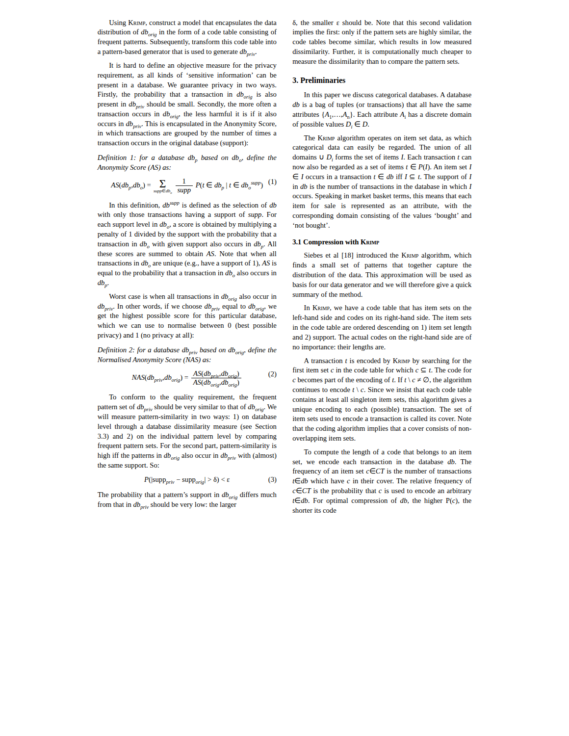Using Krimp, construct a model that encapsulates the data distribution of dborig in the form of a code table consisting of frequent patterns. Subsequently, transform this code table into a pattern-based generator that is used to generate dbpriv.
It is hard to define an objective measure for the privacy requirement, as all kinds of ‘sensitive information’ can be present in a database. We guarantee privacy in two ways. Firstly, the probability that a transaction in dborig is also present in dbpriv should be small. Secondly, the more often a transaction occurs in dborig, the less harmful it is if it also occurs in dbpriv. This is encapsulated in the Anonymity Score, in which transactions are grouped by the number of times a transaction occurs in the original database (support):
Definition 1: for a database dbp based on dbo, define the Anonymity Score (AS) as:
AS(dbp,dbo) = Σsupp∈dbo 1 supp P(t ∈ dbp | t ∈ dbosupp) (1)
In this definition, dbsupp is defined as the selection of db with only those transactions having a support of supp. For each support level in dbo, a score is obtained by multiplying a penalty of 1 divided by the support with the probability that a transaction in dbo with given support also occurs in dbp. All these scores are summed to obtain AS. Note that when all transactions in dbo are unique (e.g., have a support of 1), AS is equal to the probability that a transaction in dbo also occurs in dbp.
Worst case is when all transactions in dborig also occur in dbpriv. In other words, if we choose dbpriv equal to dborig, we get the highest possible score for this particular database, which we can use to normalise between 0 (best possible privacy) and 1 (no privacy at all):
Definition 2: for a database dbpriv based on dborig, define the Normalised Anonymity Score (NAS) as:
NAS(dbpriv,dborig) = AS(dbpriv,dborig) AS(dborig,dborig) (2)
To conform to the quality requirement, the frequent pattern set of dbpriv should be very similar to that of dborig. We will measure pattern-similarity in two ways: 1) on database level through a database dissimilarity measure (see Section 3.3) and 2) on the individual pattern level by comparing frequent pattern sets. For the second part, pattern-similarity is high iff the patterns in dborig also occur in dbpriv with (almost) the same support. So:
P(|supppriv − supporig| > δ) < ε (3)
The probability that a pattern’s support in dborig differs much from that in dbpriv should be very low: the larger
δ, the smaller ε should be. Note that this second validation implies the first: only if the pattern sets are highly similar, the code tables become similar, which results in low measured dissimilarity. Further, it is computationally much cheaper to measure the dissimilarity than to compare the pattern sets.
3. Preliminaries
In this paper we discuss categorical databases. A database db is a bag of tuples (or transactions) that all have the same attributes {A1,…,An}. Each attribute Ai has a discrete domain of possible values Di ∈ D.
The Krimp algorithm operates on item set data, as which categorical data can easily be regarded. The union of all domains ∪ Di forms the set of items I. Each transaction t can now also be regarded as a set of items t ∈ P(I). An item set I ∈ I occurs in a transaction t ∈ db iff I ⊆ t. The support of I in db is the number of transactions in the database in which I occurs. Speaking in market basket terms, this means that each item for sale is represented as an attribute, with the corresponding domain consisting of the values ‘bought’ and ‘not bought’.
3.1 Compression with Krimp
Siebes et al [18] introduced the Krimp algorithm, which finds a small set of patterns that together capture the distribution of the data. This approximation will be used as basis for our data generator and we will therefore give a quick summary of the method.
In Krimp, we have a code table that has item sets on the left-hand side and codes on its right-hand side. The item sets in the code table are ordered descending on 1) item set length and 2) support. The actual codes on the right-hand side are of no importance: their lengths are.
A transaction t is encoded by Krimp by searching for the first item set c in the code table for which c ⊆ t. The code for c becomes part of the encoding of t. If t \ c ≠ ∅, the algorithm continues to encode t \ c. Since we insist that each code table contains at least all singleton item sets, this algorithm gives a unique encoding to each (possible) transaction. The set of item sets used to encode a transaction is called its cover. Note that the coding algorithm implies that a cover consists of non-overlapping item sets.
To compute the length of a code that belongs to an item set, we encode each transaction in the database db. The frequency of an item set c∈CT is the number of transactions t∈db which have c in their cover. The relative frequency of c∈CT is the probability that c is used to encode an arbitrary t∈db. For optimal compression of db, the higher P(c), the shorter its code